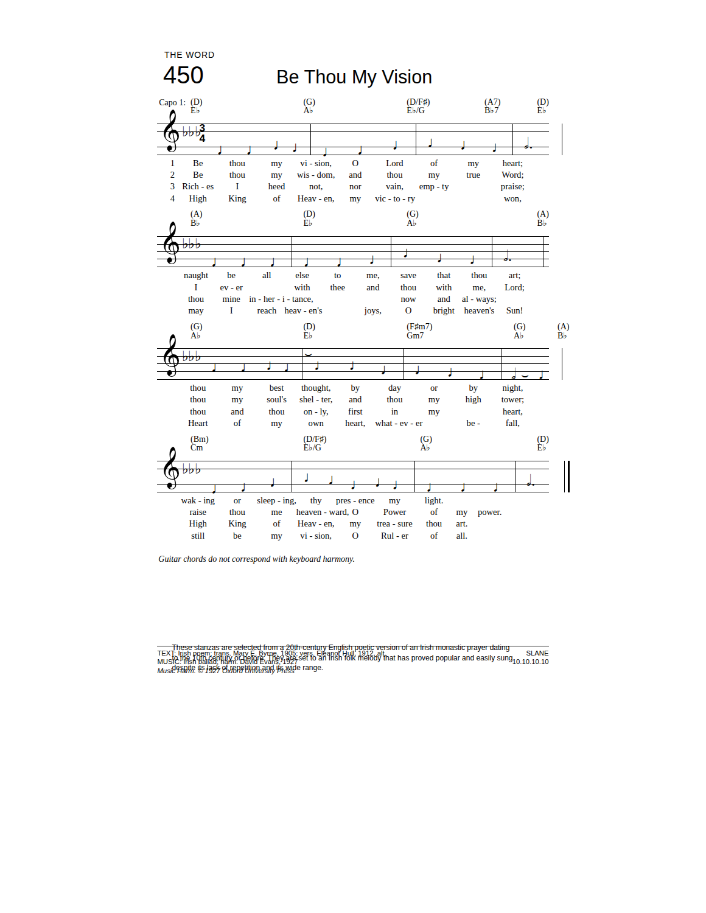THE WORD
450
Be Thou My Vision
Capo 1: (D) E♭ (G) A♭ (D/F♯) E♭/G (A7) B♭7 (D) E♭
𝄞 ♭♭♭ 34 ♩ ♩ ♩ ♩ ♩ ♩ ♩ ♩ ♩ ♩ 𝅗𝅥.
| 1 | Be | thou | my | vi - sion, | O | Lord | of | my | heart; | |
| 2 | Be | thou | my | wis - dom, | and | thou | my | true | Word; | |
| 3 | Rich - es | I | heed | not, | nor | vain, | emp - ty | | praise; | |
| 4 | High | King | of | Heav - en, | my | vic - to - ry | | | won, | |
(A) B♭ (D) E♭ (G) A♭ (A) B♭
𝄞 ♭♭♭ ♩ ♩ ♩ ♩ ♩ ♩ ♩ ♩ ♩ 𝅗𝅥.
| | naught | be | all | else | to | me, | save | that | thou | art; | |
| | I | ev - er | | with | thee | and | thou | with | me, | Lord; | |
| | thou | mine | in - her - i - tance, | | | | now | and | al - ways; | | |
| | may | I | reach | heav - en's | | joys, | O | bright | heaven's | Sun! | |
(G) A♭ (D) E♭ (F♯m7) Gm7 (G) A♭ (A) B♭
𝄞 ♭♭♭ ♩ ♩ ♩ ♩ ⌣ ♩ ♩ ♩ ♩ ♩ ♩ 𝅗𝅥 ⌣ ♩
| | thou | my | best | thought, | by | day | or | by | night, | |
| | thou | my | soul's | shel - ter, | and | thou | my | high | tower; | |
| | thou | and | thou | on - ly, | first | in | my | | heart, | |
| | Heart | of | my | own | heart, | what - ev - er | | be - | fall, | |
(Bm) Cm (D/F♯) E♭/G (G) A♭ (D) E♭
𝄞 ♭♭♭ ♩ ♩ ♩ ♩ ♩ ♩ ♩ ♩ ♩ ♩ ♩ 𝅗𝅥.
| | wak - ing | or | sleep - ing, | thy | pres - ence | my | light. | |
| | raise | thou | me | heaven - ward, | O | Power | of | my | power. | |
| | High | King | of | Heav - en, | my | trea - sure | thou | art. | |
| | still | be | my | vi - sion, | O | Rul - er | of | all. | |
Guitar chords do not correspond with keyboard harmony.
These stanzas are selected from a 20th-century English poetic version of an Irish monastic prayer dating to the 10th century or before. They are set to an Irish folk melody that has proved popular and easily sung despite its lack of repetition and its wide range.
TEXT: Irish poem; trans. Mary E. Byrne, 1905; vers. Eleanor Hull, 1912, alt.
SLANE
MUSIC: Irish ballad; harm. David Evans, 1927
10.10.10.10
Music Harm. © 1927 Oxford University Press